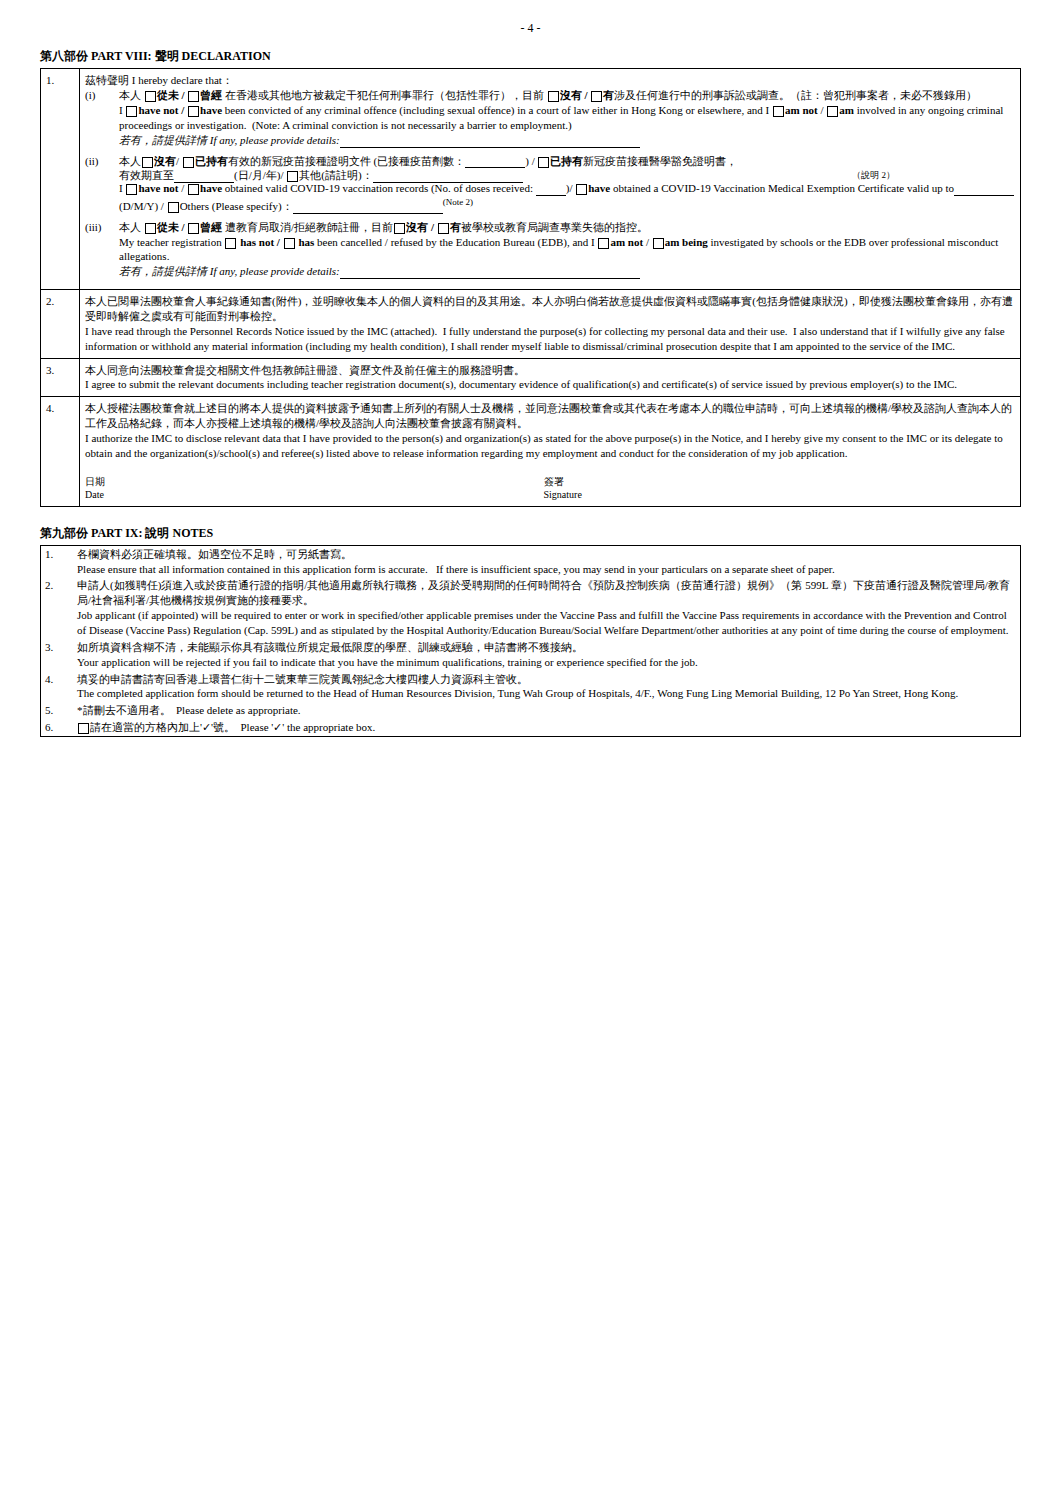- 4 -
第八部份 PART VIII: 聲明 DECLARATION
| 1. | 茲特聲明 I hereby declare that： / (i) / 本人 從未 / 曾經 在香港或其他地方被裁定干犯任何刑事罪行（包括性罪行），目前 沒有 / 有 涉及任何進行中的刑事訴訟或調查。（註：曾犯刑事案者，未必不獲錄用） I have not / have been convicted of any criminal offence (including sexual offence) in a court of law either in Hong Kong or elsewhere, and I am not / am involved in any ongoing criminal proceedings or investigation. (Note: A criminal conviction is not necessarily a barrier to employment.) 若有，請提供詳情 If any, please provide details: / / (ii) / 本人 沒有 / 已持有 有效的新冠疫苗接種證明文件 (已接種疫苗劑數： ) / 已持有 新冠疫苗接種醫學豁免證明書， 有效期直至 (日/月/年)/ 其他(請註明)： （說明 2） I have not / have obtained valid COVID-19 vaccination records (No. of doses received: )/ have obtained a COVID-19 Vaccination Medical Exemption Certificate valid up to (D/M/Y) / Others (Please specify)： (Note 2) / / (iii) / 本人 從未 / 曾經 遭教育局取消/拒絕教師註冊，目前 沒有 / 有 被學校或教育局調查專業失德的指控。 My teacher registration has not / has been cancelled / refused by the Education Bureau (EDB), and I am not / am being investigated by schools or the EDB over professional misconduct allegations. 若有，請提供詳情 If any, please provide details: / |
| 2. | 本人已閱畢法團校董會人事紀錄通知書(附件)，並明瞭收集本人的個人資料的目的及其用途。本人亦明白倘若故意提供虛假資料或隱瞞事實(包括身體健康狀況)，即使獲法團校董會錄用，亦有遭受即時解僱之虞或有可能面對刑事檢控。 I have read through the Personnel Records Notice issued by the IMC (attached). I fully understand the purpose(s) for collecting my personal data and their use. I also understand that if I wilfully give any false information or withhold any material information (including my health condition), I shall render myself liable to dismissal/criminal prosecution despite that I am appointed to the service of the IMC. |
| 3. | 本人同意向法團校董會提交相關文件包括教師註冊證、資歷文件及前任僱主的服務證明書。 I agree to submit the relevant documents including teacher registration document(s), documentary evidence of qualification(s) and certificate(s) of service issued by previous employer(s) to the IMC. |
| 4. | 本人授權法團校董會就上述目的將本人提供的資料披露予通知書上所列的有關人士及機構，並同意法團校董會或其代表在考慮本人的職位申請時，可向上述填報的機構/學校及諮詢人查詢本人的工作及品格紀錄，而本人亦授權上述填報的機構/學校及諮詢人向法團校董會披露有關資料。 I authorize the IMC to disclose relevant data that I have provided to the person(s) and organization(s) as stated for the above purpose(s) in the Notice, and I hereby give my consent to the IMC or its delegate to obtain and the organization(s)/school(s) and referee(s) listed above to release information regarding my employment and conduct for the consideration of my job application. / 日期 Date / 簽署 Signature / |
第九部份 PART IX: 說明 NOTES
| 1. | 各欄資料必須正確填報。如遇空位不足時，可另紙書寫。 Please ensure that all information contained in this application form is accurate. If there is insufficient space, you may send in your particulars on a separate sheet of paper. |
| 2. | 申請人(如獲聘任)須進入或於疫苗通行證的指明/其他適用處所執行職務，及須於受聘期間的任何時間符合《預防及控制疾病（疫苗通行證）規例》（第 599L 章）下疫苗通行證及醫院管理局/教育局/社會福利署/其他機構按規例實施的接種要求。 Job applicant (if appointed) will be required to enter or work in specified/other applicable premises under the Vaccine Pass and fulfill the Vaccine Pass requirements in accordance with the Prevention and Control of Disease (Vaccine Pass) Regulation (Cap. 599L) and as stipulated by the Hospital Authority/Education Bureau/Social Welfare Department/other authorities at any point of time during the course of employment. |
| 3. | 如所填資料含糊不清，未能顯示你具有該職位所規定最低限度的學歷、訓練或經驗，申請書將不獲接納。 Your application will be rejected if you fail to indicate that you have the minimum qualifications, training or experience specified for the job. |
| 4. | 填妥的申請書請寄回香港上環普仁街十二號東華三院黃鳳翎紀念大樓四樓人力資源科主管收。 The completed application form should be returned to the Head of Human Resources Division, Tung Wah Group of Hospitals, 4/F., Wong Fung Ling Memorial Building, 12 Po Yan Street, Hong Kong. |
| 5. | *請刪去不適用者。 Please delete as appropriate. |
| 6. | 請在適當的方格內加上'✓'號。 Please '✓' the appropriate box. |